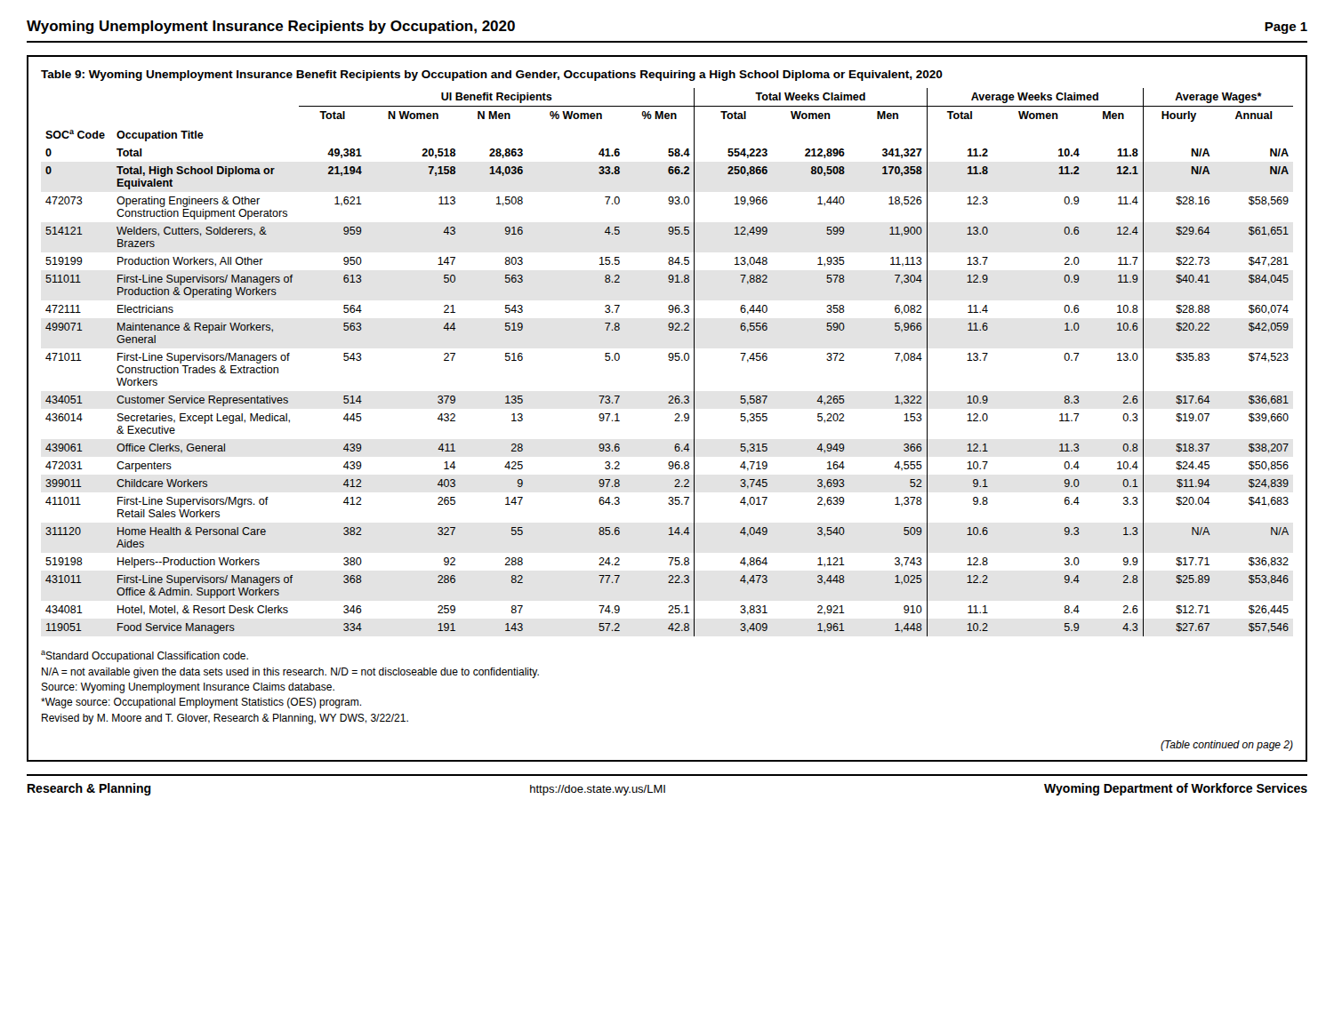Wyoming Unemployment Insurance Recipients by Occupation, 2020
Page 1
Table 9: Wyoming Unemployment Insurance Benefit Recipients by Occupation and Gender, Occupations Requiring a High School Diploma or Equivalent, 2020
| | | UI Benefit Recipients | Total Weeks Claimed | Average Weeks Claimed | Average Wages* |
| --- | --- | --- | --- | --- | --- |
| Total | N Women | N Men | % Women | % Men | Total | Women | Men | Total | Women | Men | Hourly | Annual |
| SOC a Code | Occupation Title | | | | |
| 0 | Total | 49,381 | 20,518 | 28,863 | 41.6 | 58.4 | 554,223 | 212,896 | 341,327 | 11.2 | 10.4 | 11.8 | N/A | N/A |
| 0 | Total, High School Diploma or Equivalent | 21,194 | 7,158 | 14,036 | 33.8 | 66.2 | 250,866 | 80,508 | 170,358 | 11.8 | 11.2 | 12.1 | N/A | N/A |
| 472073 | Operating Engineers & Other Construction Equipment Operators | 1,621 | 113 | 1,508 | 7.0 | 93.0 | 19,966 | 1,440 | 18,526 | 12.3 | 0.9 | 11.4 | $28.16 | $58,569 |
| 514121 | Welders, Cutters, Solderers, & Brazers | 959 | 43 | 916 | 4.5 | 95.5 | 12,499 | 599 | 11,900 | 13.0 | 0.6 | 12.4 | $29.64 | $61,651 |
| 519199 | Production Workers, All Other | 950 | 147 | 803 | 15.5 | 84.5 | 13,048 | 1,935 | 11,113 | 13.7 | 2.0 | 11.7 | $22.73 | $47,281 |
| 511011 | First-Line Supervisors/ Managers of Production & Operating Workers | 613 | 50 | 563 | 8.2 | 91.8 | 7,882 | 578 | 7,304 | 12.9 | 0.9 | 11.9 | $40.41 | $84,045 |
| 472111 | Electricians | 564 | 21 | 543 | 3.7 | 96.3 | 6,440 | 358 | 6,082 | 11.4 | 0.6 | 10.8 | $28.88 | $60,074 |
| 499071 | Maintenance & Repair Workers, General | 563 | 44 | 519 | 7.8 | 92.2 | 6,556 | 590 | 5,966 | 11.6 | 1.0 | 10.6 | $20.22 | $42,059 |
| 471011 | First-Line Supervisors/Managers of Construction Trades & Extraction Workers | 543 | 27 | 516 | 5.0 | 95.0 | 7,456 | 372 | 7,084 | 13.7 | 0.7 | 13.0 | $35.83 | $74,523 |
| 434051 | Customer Service Representatives | 514 | 379 | 135 | 73.7 | 26.3 | 5,587 | 4,265 | 1,322 | 10.9 | 8.3 | 2.6 | $17.64 | $36,681 |
| 436014 | Secretaries, Except Legal, Medical, & Executive | 445 | 432 | 13 | 97.1 | 2.9 | 5,355 | 5,202 | 153 | 12.0 | 11.7 | 0.3 | $19.07 | $39,660 |
| 439061 | Office Clerks, General | 439 | 411 | 28 | 93.6 | 6.4 | 5,315 | 4,949 | 366 | 12.1 | 11.3 | 0.8 | $18.37 | $38,207 |
| 472031 | Carpenters | 439 | 14 | 425 | 3.2 | 96.8 | 4,719 | 164 | 4,555 | 10.7 | 0.4 | 10.4 | $24.45 | $50,856 |
| 399011 | Childcare Workers | 412 | 403 | 9 | 97.8 | 2.2 | 3,745 | 3,693 | 52 | 9.1 | 9.0 | 0.1 | $11.94 | $24,839 |
| 411011 | First-Line Supervisors/Mgrs. of Retail Sales Workers | 412 | 265 | 147 | 64.3 | 35.7 | 4,017 | 2,639 | 1,378 | 9.8 | 6.4 | 3.3 | $20.04 | $41,683 |
| 311120 | Home Health & Personal Care Aides | 382 | 327 | 55 | 85.6 | 14.4 | 4,049 | 3,540 | 509 | 10.6 | 9.3 | 1.3 | N/A | N/A |
| 519198 | Helpers--Production Workers | 380 | 92 | 288 | 24.2 | 75.8 | 4,864 | 1,121 | 3,743 | 12.8 | 3.0 | 9.9 | $17.71 | $36,832 |
| 431011 | First-Line Supervisors/ Managers of Office & Admin. Support Workers | 368 | 286 | 82 | 77.7 | 22.3 | 4,473 | 3,448 | 1,025 | 12.2 | 9.4 | 2.8 | $25.89 | $53,846 |
| 434081 | Hotel, Motel, & Resort Desk Clerks | 346 | 259 | 87 | 74.9 | 25.1 | 3,831 | 2,921 | 910 | 11.1 | 8.4 | 2.6 | $12.71 | $26,445 |
| 119051 | Food Service Managers | 334 | 191 | 143 | 57.2 | 42.8 | 3,409 | 1,961 | 1,448 | 10.2 | 5.9 | 4.3 | $27.67 | $57,546 |
aStandard Occupational Classification code.
N/A = not available given the data sets used in this research. N/D = not discloseable due to confidentiality.
Source: Wyoming Unemployment Insurance Claims database.
*Wage source: Occupational Employment Statistics (OES) program.
Revised by M. Moore and T. Glover, Research & Planning, WY DWS, 3/22/21.
(Table continued on page 2)
Research & Planning
https://doe.state.wy.us/LMI
Wyoming Department of Workforce Services